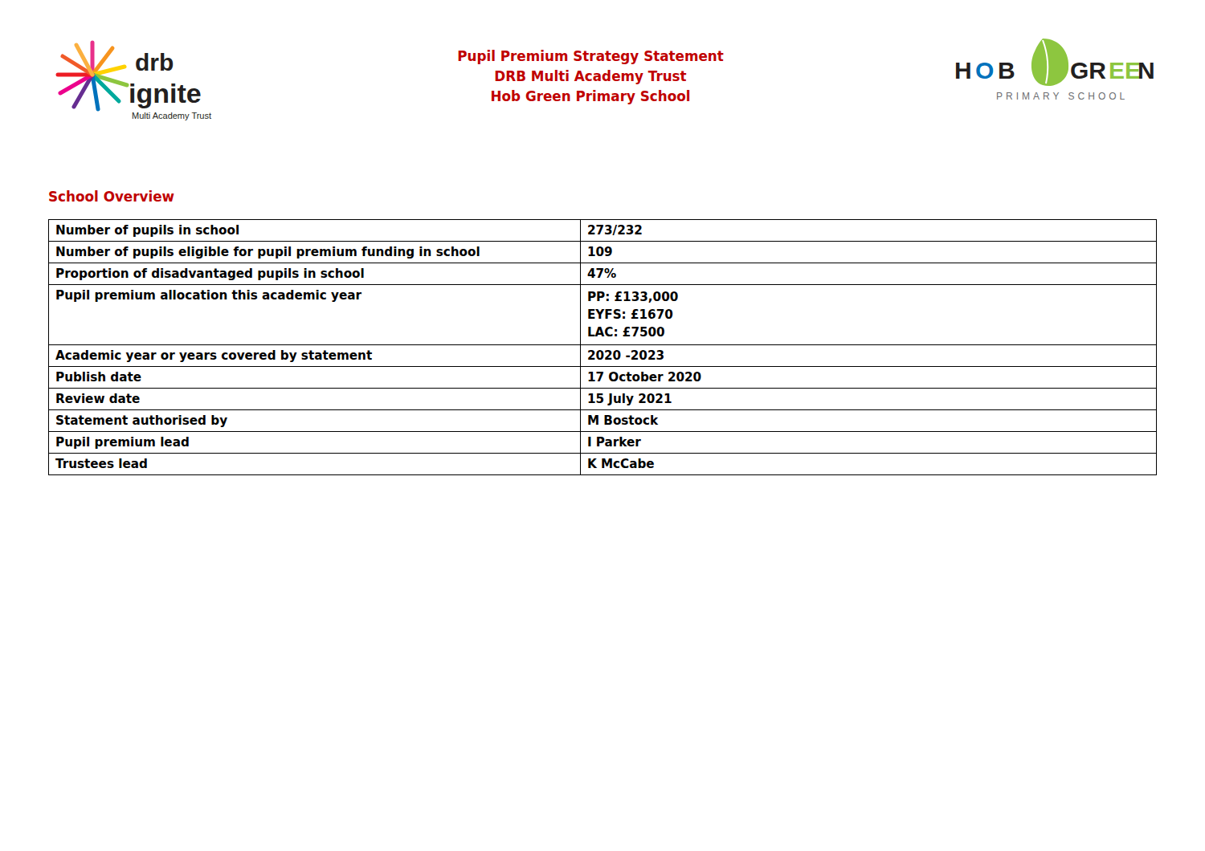drb ignite Multi Academy Trust
Pupil Premium Strategy Statement
DRB Multi Academy Trust
Hob Green Primary School
H O B GR EE N PRIMARY SCHOOL
School Overview
| Number of pupils in school | 273/232 |
| Number of pupils eligible for pupil premium funding in school | 109 |
| Proportion of disadvantaged pupils in school | 47% |
| Pupil premium allocation this academic year | PP: £133,000 EYFS: £1670 LAC: £7500 |
| Academic year or years covered by statement | 2020 -2023 |
| Publish date | 17 October 2020 |
| Review date | 15 July 2021 |
| Statement authorised by | M Bostock |
| Pupil premium lead | I Parker |
| Trustees lead | K McCabe |